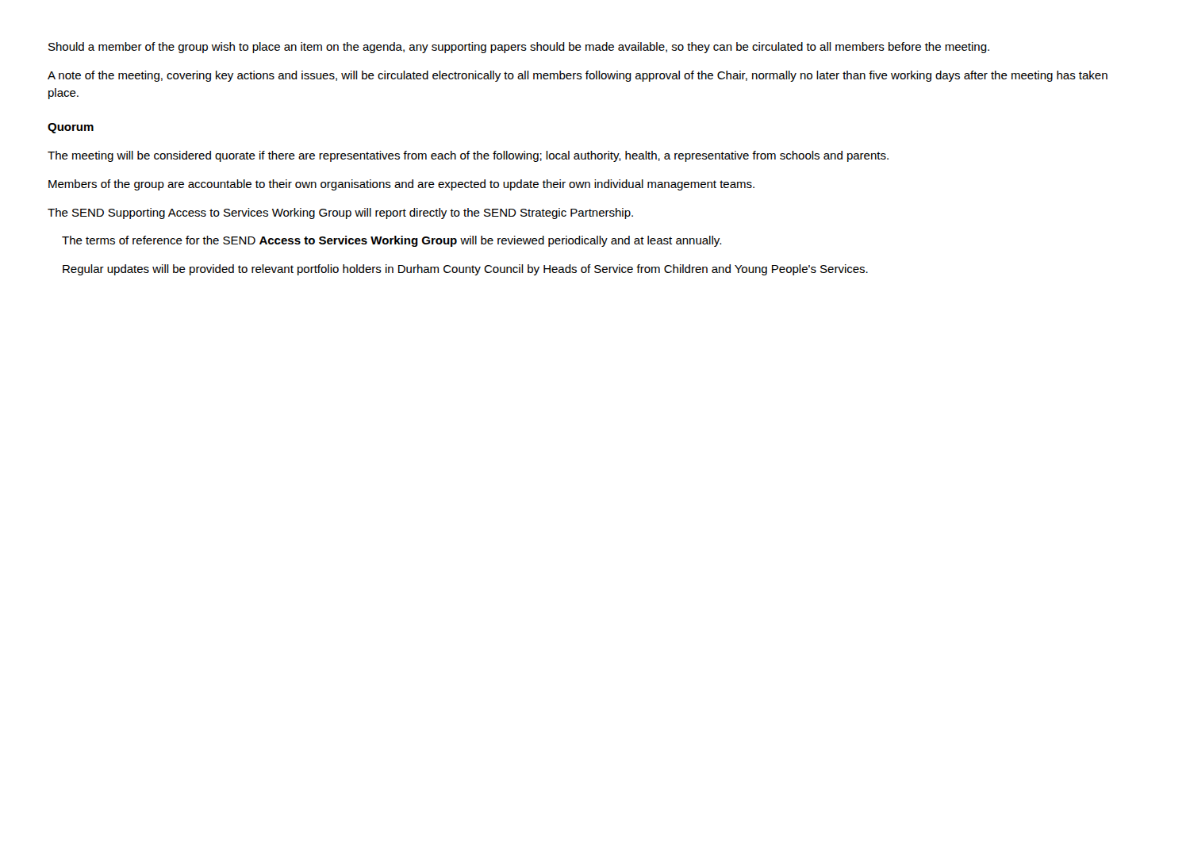Should a member of the group wish to place an item on the agenda, any supporting papers should be made available, so they can be circulated to all members before the meeting.
A note of the meeting, covering key actions and issues, will be circulated electronically to all members following approval of the Chair, normally no later than five working days after the meeting has taken place.
Quorum
The meeting will be considered quorate if there are representatives from each of the following; local authority, health, a representative from schools and parents.
Members of the group are accountable to their own organisations and are expected to update their own individual management teams.
The SEND Supporting Access to Services Working Group will report directly to the SEND Strategic Partnership.
The terms of reference for the SEND Access to Services Working Group will be reviewed periodically and at least annually.
Regular updates will be provided to relevant portfolio holders in Durham County Council by Heads of Service from Children and Young People's Services.